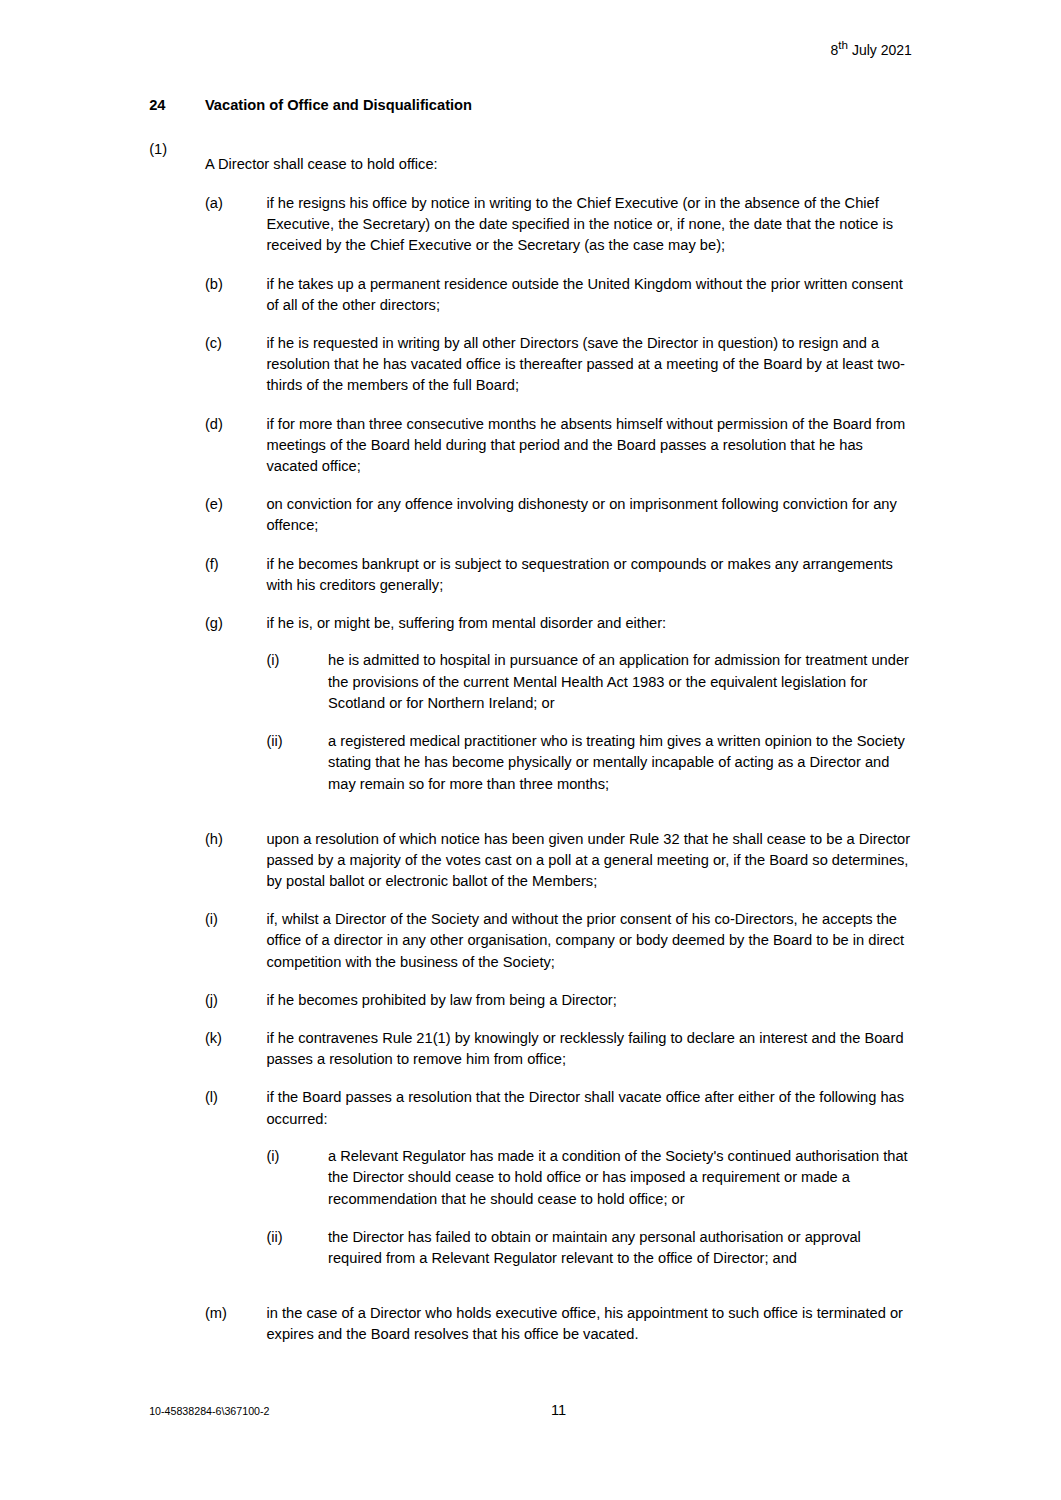8th July 2021
24 Vacation of Office and Disqualification
(1)
A Director shall cease to hold office:
(a)
if he resigns his office by notice in writing to the Chief Executive (or in the absence of the Chief Executive, the Secretary) on the date specified in the notice or, if none, the date that the notice is received by the Chief Executive or the Secretary (as the case may be);
(b)
if he takes up a permanent residence outside the United Kingdom without the prior written consent of all of the other directors;
(c)
if he is requested in writing by all other Directors (save the Director in question) to resign and a resolution that he has vacated office is thereafter passed at a meeting of the Board by at least two-thirds of the members of the full Board;
(d)
if for more than three consecutive months he absents himself without permission of the Board from meetings of the Board held during that period and the Board passes a resolution that he has vacated office;
(e)
on conviction for any offence involving dishonesty or on imprisonment following conviction for any offence;
(f)
if he becomes bankrupt or is subject to sequestration or compounds or makes any arrangements with his creditors generally;
(g)
if he is, or might be, suffering from mental disorder and either:
(i)
he is admitted to hospital in pursuance of an application for admission for treatment under the provisions of the current Mental Health Act 1983 or the equivalent legislation for Scotland or for Northern Ireland; or
(ii)
a registered medical practitioner who is treating him gives a written opinion to the Society stating that he has become physically or mentally incapable of acting as a Director and may remain so for more than three months;
(h)
upon a resolution of which notice has been given under Rule 32 that he shall cease to be a Director passed by a majority of the votes cast on a poll at a general meeting or, if the Board so determines, by postal ballot or electronic ballot of the Members;
(i)
if, whilst a Director of the Society and without the prior consent of his co-Directors, he accepts the office of a director in any other organisation, company or body deemed by the Board to be in direct competition with the business of the Society;
(j)
if he becomes prohibited by law from being a Director;
(k)
if he contravenes Rule 21(1) by knowingly or recklessly failing to declare an interest and the Board passes a resolution to remove him from office;
(l)
if the Board passes a resolution that the Director shall vacate office after either of the following has occurred:
(i)
a Relevant Regulator has made it a condition of the Society's continued authorisation that the Director should cease to hold office or has imposed a requirement or made a recommendation that he should cease to hold office; or
(ii)
the Director has failed to obtain or maintain any personal authorisation or approval required from a Relevant Regulator relevant to the office of Director; and
(m)
in the case of a Director who holds executive office, his appointment to such office is terminated or expires and the Board resolves that his office be vacated.
10-45838284-6\367100-2 11